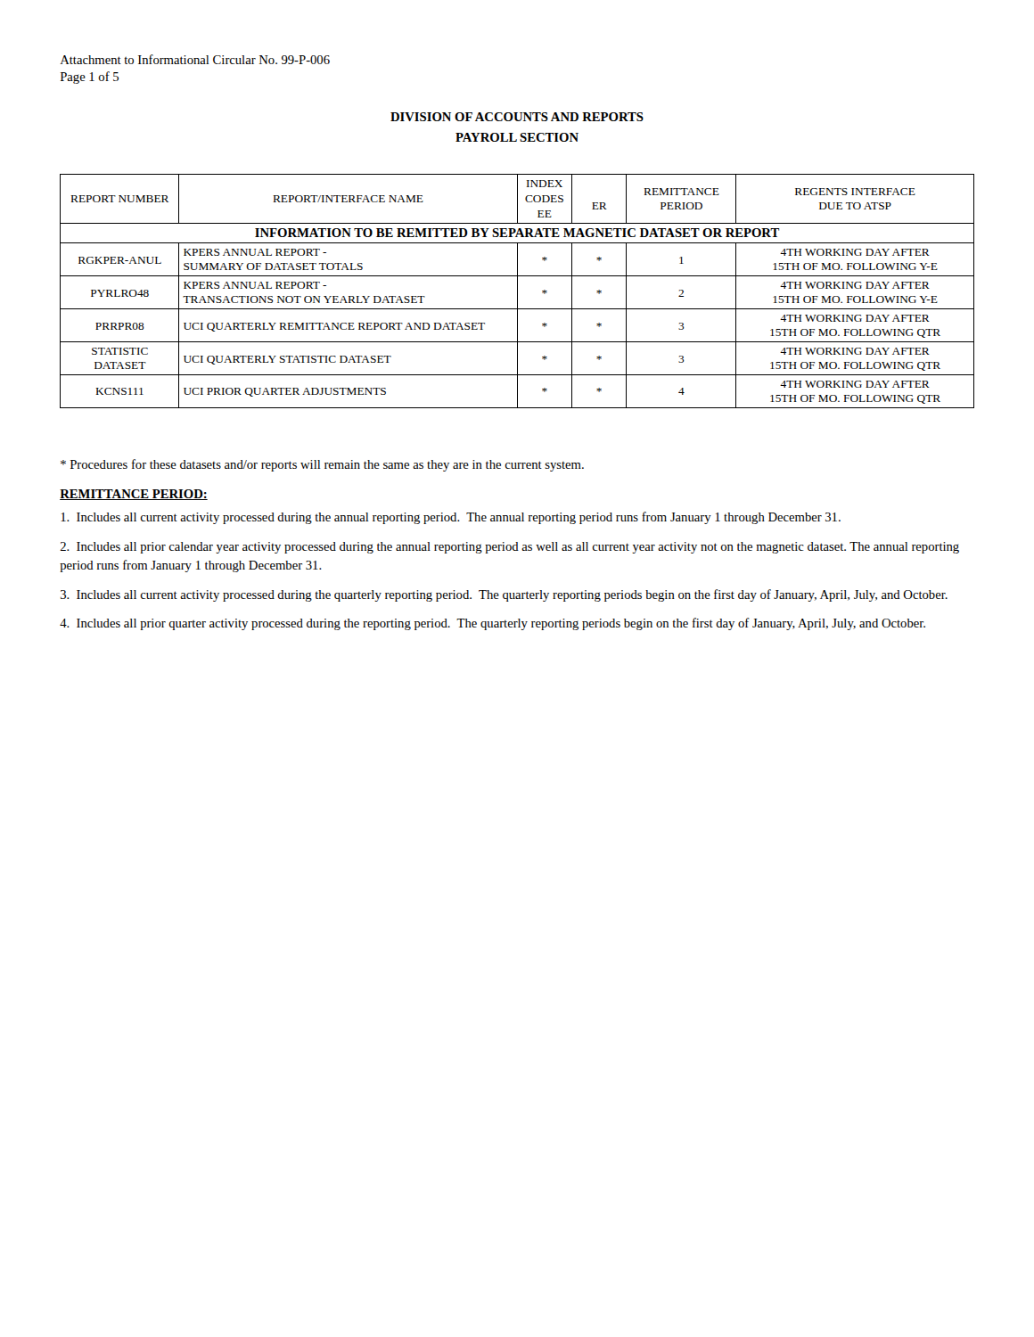Attachment to Informational Circular No. 99-P-006
Page 1 of 5
DIVISION OF ACCOUNTS AND REPORTS
PAYROLL SECTION
| REPORT NUMBER | REPORT/INTERFACE NAME | INDEX CODES EE | ER | REMITTANCE PERIOD | REGENTS INTERFACE DUE TO ATSP |
| --- | --- | --- | --- | --- | --- |
| INFORMATION TO BE REMITTED BY SEPARATE MAGNETIC DATASET OR REPORT |
| RGKPER-ANUL | KPERS ANNUAL REPORT - SUMMARY OF DATASET TOTALS | * | * | 1 | 4TH WORKING DAY AFTER 15TH OF MO. FOLLOWING Y-E |
| PYRLRO48 | KPERS ANNUAL REPORT - TRANSACTIONS NOT ON YEARLY DATASET | * | * | 2 | 4TH WORKING DAY AFTER 15TH OF MO. FOLLOWING Y-E |
| PRRPR08 | UCI QUARTERLY REMITTANCE REPORT AND DATASET | * | * | 3 | 4TH WORKING DAY AFTER 15TH OF MO. FOLLOWING QTR |
| STATISTIC DATASET | UCI QUARTERLY STATISTIC DATASET | * | * | 3 | 4TH WORKING DAY AFTER 15TH OF MO. FOLLOWING QTR |
| KCNS111 | UCI PRIOR QUARTER ADJUSTMENTS | * | * | 4 | 4TH WORKING DAY AFTER 15TH OF MO. FOLLOWING QTR |
* Procedures for these datasets and/or reports will remain the same as they are in the current system.
REMITTANCE PERIOD:
1. Includes all current activity processed during the annual reporting period. The annual reporting period runs from January 1 through December 31.
2. Includes all prior calendar year activity processed during the annual reporting period as well as all current year activity not on the magnetic dataset. The annual reporting period runs from January 1 through December 31.
3. Includes all current activity processed during the quarterly reporting period. The quarterly reporting periods begin on the first day of January, April, July, and October.
4. Includes all prior quarter activity processed during the reporting period. The quarterly reporting periods begin on the first day of January, April, July, and October.